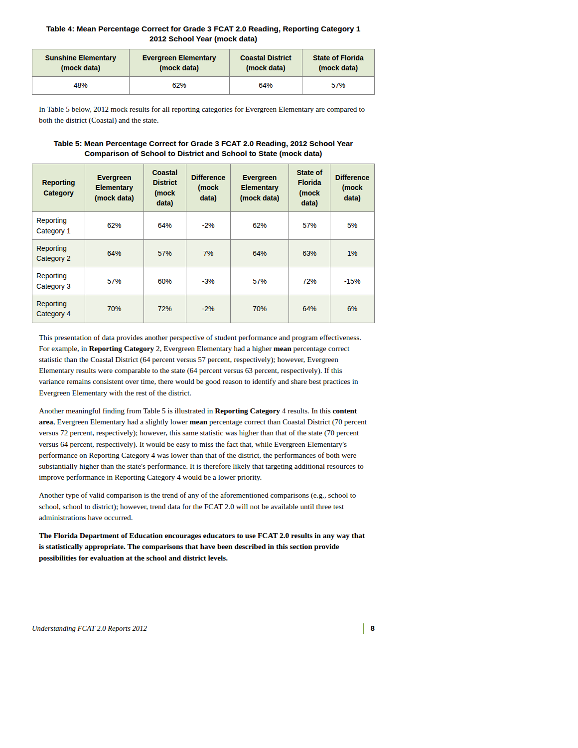Table 4: Mean Percentage Correct for Grade 3 FCAT 2.0 Reading, Reporting Category 1
2012 School Year (mock data)
| Sunshine Elementary (mock data) | Evergreen Elementary (mock data) | Coastal District (mock data) | State of Florida (mock data) |
| --- | --- | --- | --- |
| 48% | 62% | 64% | 57% |
In Table 5 below, 2012 mock results for all reporting categories for Evergreen Elementary are compared to both the district (Coastal) and the state.
Table 5: Mean Percentage Correct for Grade 3 FCAT 2.0 Reading, 2012 School Year
Comparison of School to District and School to State (mock data)
| Reporting Category | Evergreen Elementary (mock data) | Coastal District (mock data) | Difference (mock data) | Evergreen Elementary (mock data) | State of Florida (mock data) | Difference (mock data) |
| --- | --- | --- | --- | --- | --- | --- |
| Reporting Category 1 | 62% | 64% | -2% | 62% | 57% | 5% |
| Reporting Category 2 | 64% | 57% | 7% | 64% | 63% | 1% |
| Reporting Category 3 | 57% | 60% | -3% | 57% | 72% | -15% |
| Reporting Category 4 | 70% | 72% | -2% | 70% | 64% | 6% |
This presentation of data provides another perspective of student performance and program effectiveness. For example, in Reporting Category 2, Evergreen Elementary had a higher mean percentage correct statistic than the Coastal District (64 percent versus 57 percent, respectively); however, Evergreen Elementary results were comparable to the state (64 percent versus 63 percent, respectively). If this variance remains consistent over time, there would be good reason to identify and share best practices in Evergreen Elementary with the rest of the district.
Another meaningful finding from Table 5 is illustrated in Reporting Category 4 results. In this content area, Evergreen Elementary had a slightly lower mean percentage correct than Coastal District (70 percent versus 72 percent, respectively); however, this same statistic was higher than that of the state (70 percent versus 64 percent, respectively). It would be easy to miss the fact that, while Evergreen Elementary's performance on Reporting Category 4 was lower than that of the district, the performances of both were substantially higher than the state's performance. It is therefore likely that targeting additional resources to improve performance in Reporting Category 4 would be a lower priority.
Another type of valid comparison is the trend of any of the aforementioned comparisons (e.g., school to school, school to district); however, trend data for the FCAT 2.0 will not be available until three test administrations have occurred.
The Florida Department of Education encourages educators to use FCAT 2.0 results in any way that is statistically appropriate. The comparisons that have been described in this section provide possibilities for evaluation at the school and district levels.
Understanding FCAT 2.0 Reports 2012 8